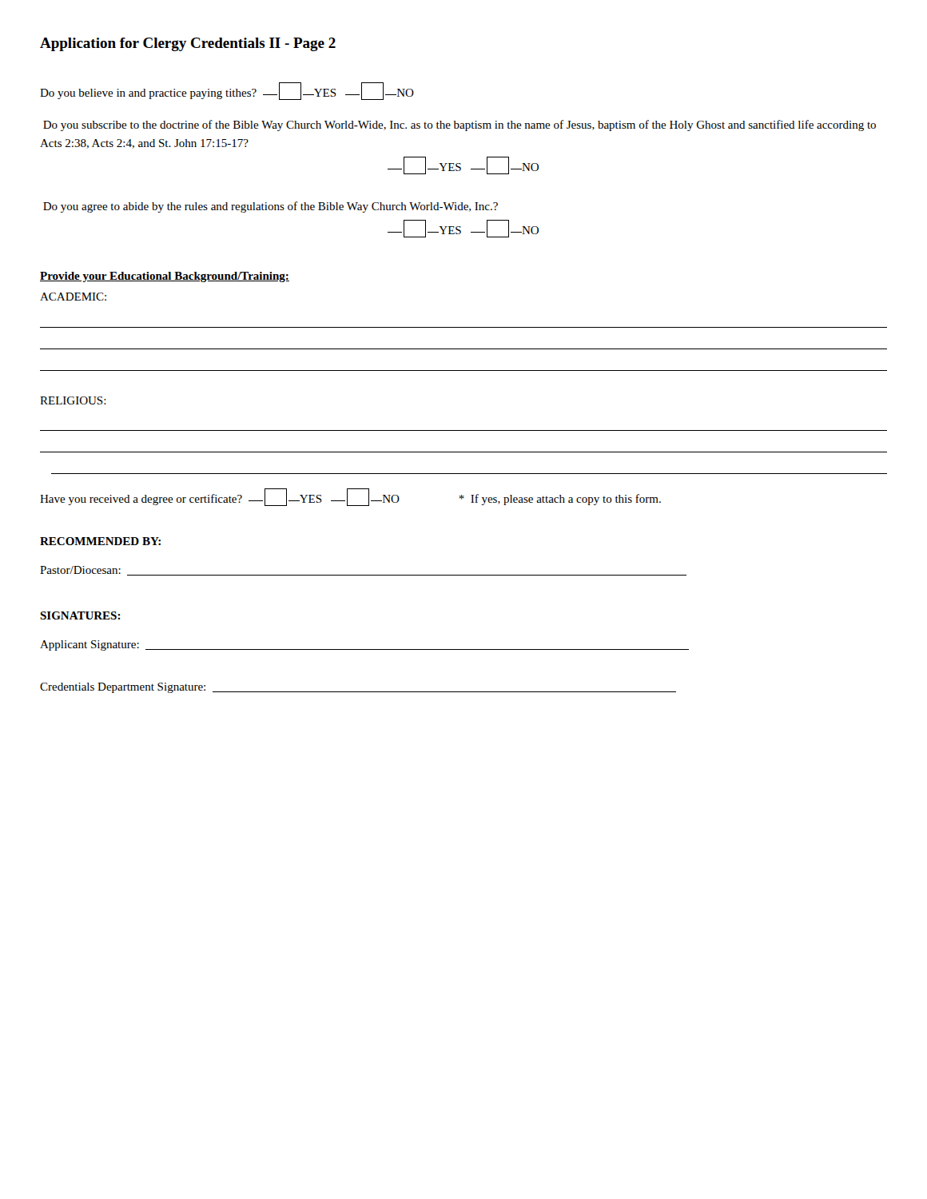Application for Clergy Credentials II - Page 2
Do you believe in and practice paying tithes? YES NO
Do you subscribe to the doctrine of the Bible Way Church World-Wide, Inc. as to the baptism in the name of Jesus, baptism of the Holy Ghost and sanctified life according to Acts 2:38, Acts 2:4, and St. John 17:15-17?
YES NO
Do you agree to abide by the rules and regulations of the Bible Way Church World-Wide, Inc.?
YES NO
Provide your Educational Background/Training:
ACADEMIC:
RELIGIOUS:
Have you received a degree or certificate? YES NO * If yes, please attach a copy to this form.
RECOMMENDED BY:
Pastor/Diocesan:
SIGNATURES:
Applicant Signature:
Credentials Department Signature: